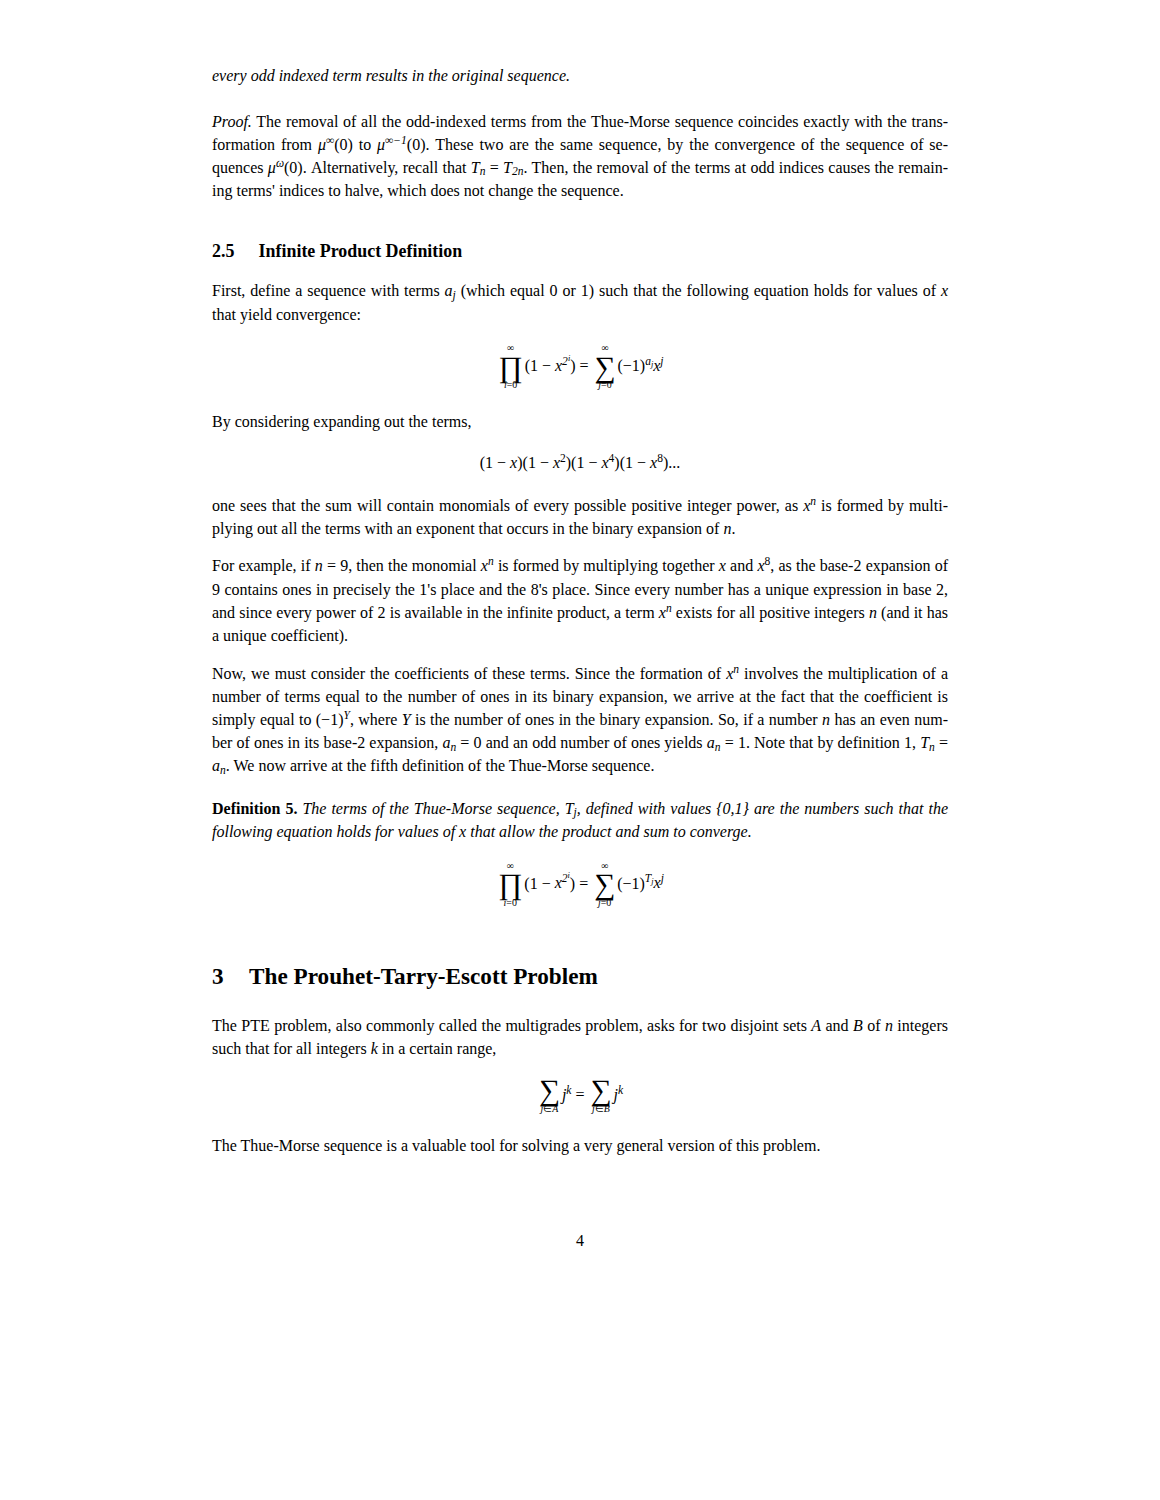every odd indexed term results in the original sequence.
Proof. The removal of all the odd-indexed terms from the Thue-Morse sequence coincides exactly with the transformation from μ∞(0) to μ∞−1(0). These two are the same sequence, by the convergence of the sequence of sequences μω(0). Alternatively, recall that Tn = T2n. Then, the removal of the terms at odd indices causes the remaining terms' indices to halve, which does not change the sequence.
2.5 Infinite Product Definition
First, define a sequence with terms aj (which equal 0 or 1) such that the following equation holds for values of x that yield convergence:
∞∏i=0(1 − x2i) = ∞∑j=0(−1)ajxj
By considering expanding out the terms,
(1 − x)(1 − x2)(1 − x4)(1 − x8)...
one sees that the sum will contain monomials of every possible positive integer power, as xn is formed by multiplying out all the terms with an exponent that occurs in the binary expansion of n.
For example, if n = 9, then the monomial xn is formed by multiplying together x and x8, as the base-2 expansion of 9 contains ones in precisely the 1's place and the 8's place. Since every number has a unique expression in base 2, and since every power of 2 is available in the infinite product, a term xn exists for all positive integers n (and it has a unique coefficient).
Now, we must consider the coefficients of these terms. Since the formation of xn involves the multiplication of a number of terms equal to the number of ones in its binary expansion, we arrive at the fact that the coefficient is simply equal to (−1)Y, where Y is the number of ones in the binary expansion. So, if a number n has an even number of ones in its base-2 expansion, an = 0 and an odd number of ones yields an = 1. Note that by definition 1, Tn = an. We now arrive at the fifth definition of the Thue-Morse sequence.
Definition 5. The terms of the Thue-Morse sequence, Tj, defined with values {0,1} are the numbers such that the following equation holds for values of x that allow the product and sum to converge.
∞∏i=0(1 − x2i) = ∞∑j=0(−1)Tjxj
3 The Prouhet-Tarry-Escott Problem
The PTE problem, also commonly called the multigrades problem, asks for two disjoint sets A and B of n integers such that for all integers k in a certain range,
∑j∈A jk = ∑j∈B jk
The Thue-Morse sequence is a valuable tool for solving a very general version of this problem.
4